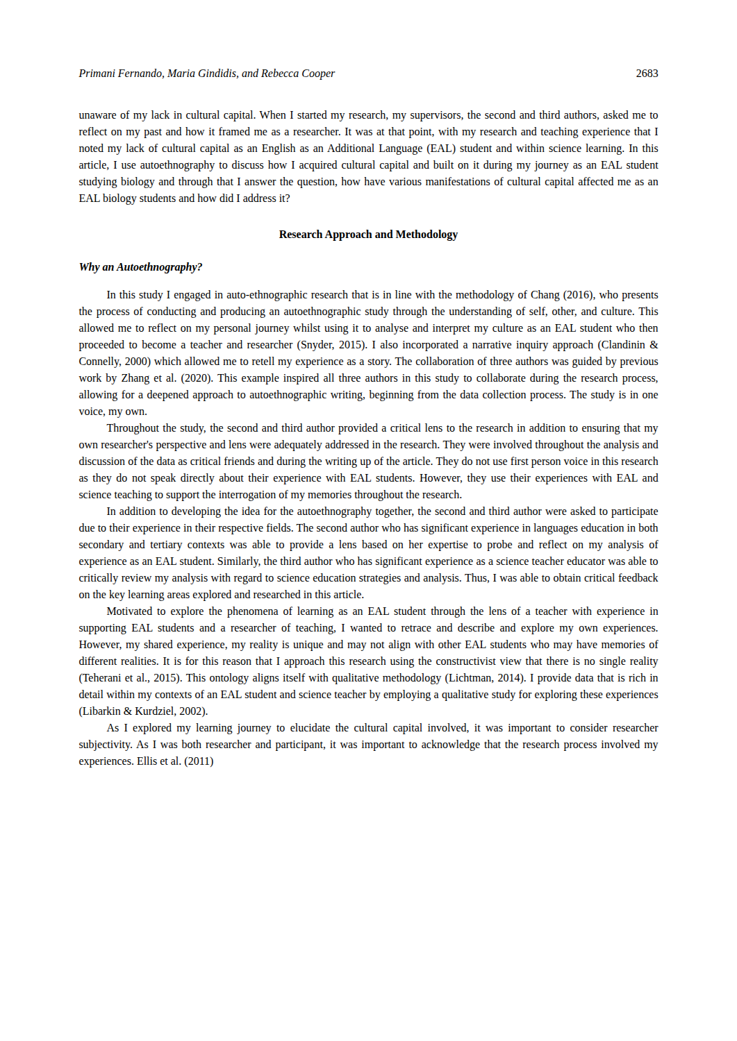Primani Fernando, Maria Gindidis, and Rebecca Cooper 2683
unaware of my lack in cultural capital. When I started my research, my supervisors, the second and third authors, asked me to reflect on my past and how it framed me as a researcher. It was at that point, with my research and teaching experience that I noted my lack of cultural capital as an English as an Additional Language (EAL) student and within science learning. In this article, I use autoethnography to discuss how I acquired cultural capital and built on it during my journey as an EAL student studying biology and through that I answer the question, how have various manifestations of cultural capital affected me as an EAL biology students and how did I address it?
Research Approach and Methodology
Why an Autoethnography?
In this study I engaged in auto-ethnographic research that is in line with the methodology of Chang (2016), who presents the process of conducting and producing an autoethnographic study through the understanding of self, other, and culture. This allowed me to reflect on my personal journey whilst using it to analyse and interpret my culture as an EAL student who then proceeded to become a teacher and researcher (Snyder, 2015). I also incorporated a narrative inquiry approach (Clandinin & Connelly, 2000) which allowed me to retell my experience as a story. The collaboration of three authors was guided by previous work by Zhang et al. (2020). This example inspired all three authors in this study to collaborate during the research process, allowing for a deepened approach to autoethnographic writing, beginning from the data collection process. The study is in one voice, my own.
Throughout the study, the second and third author provided a critical lens to the research in addition to ensuring that my own researcher's perspective and lens were adequately addressed in the research. They were involved throughout the analysis and discussion of the data as critical friends and during the writing up of the article. They do not use first person voice in this research as they do not speak directly about their experience with EAL students. However, they use their experiences with EAL and science teaching to support the interrogation of my memories throughout the research.
In addition to developing the idea for the autoethnography together, the second and third author were asked to participate due to their experience in their respective fields. The second author who has significant experience in languages education in both secondary and tertiary contexts was able to provide a lens based on her expertise to probe and reflect on my analysis of experience as an EAL student. Similarly, the third author who has significant experience as a science teacher educator was able to critically review my analysis with regard to science education strategies and analysis. Thus, I was able to obtain critical feedback on the key learning areas explored and researched in this article.
Motivated to explore the phenomena of learning as an EAL student through the lens of a teacher with experience in supporting EAL students and a researcher of teaching, I wanted to retrace and describe and explore my own experiences. However, my shared experience, my reality is unique and may not align with other EAL students who may have memories of different realities. It is for this reason that I approach this research using the constructivist view that there is no single reality (Teherani et al., 2015). This ontology aligns itself with qualitative methodology (Lichtman, 2014). I provide data that is rich in detail within my contexts of an EAL student and science teacher by employing a qualitative study for exploring these experiences (Libarkin & Kurdziel, 2002).
As I explored my learning journey to elucidate the cultural capital involved, it was important to consider researcher subjectivity. As I was both researcher and participant, it was important to acknowledge that the research process involved my experiences. Ellis et al. (2011)